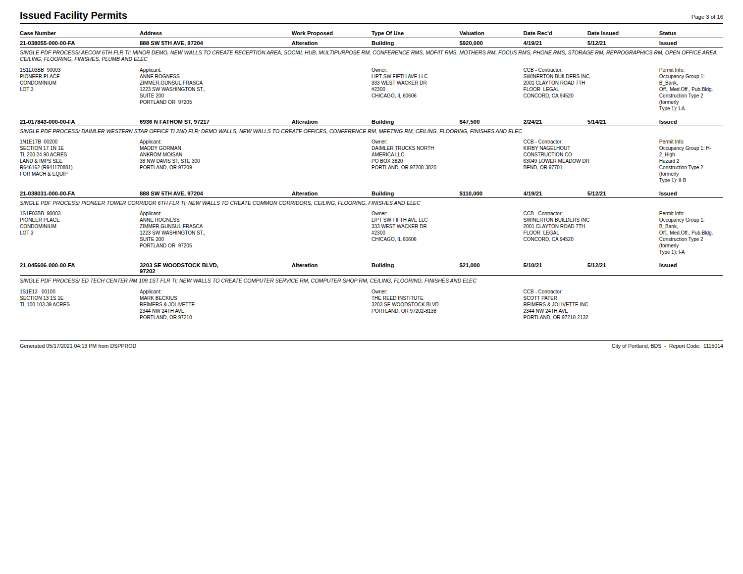Issued Facility Permits
Page 3 of 16
| Case Number | Address | Work Proposed | Type Of Use | Valuation | Date Rec'd | Date Issued | Status |
| --- | --- | --- | --- | --- | --- | --- | --- |
| 21-038055-000-00-FA | 888 SW 5TH AVE, 97204 | Alteration | Building | $920,000 | 4/19/21 | 5/12/21 | Issued |
| SINGLE PDF PROCESS/ AECOM 6TH FLR TI; MINOR DEMO, NEW WALLS TO CREATE RECEPTION AREA, SOCIAL HUB, MULTIPURPOSE RM, CONFERENCE RMS, MDF/IT RMS, MOTHERS RM, FOCUS RMS, PHONE RMS, STORAGE RM, REPROGRAPHICS RM, OPEN OFFICE AREA, CEILING, FLOORING, FINISHES, PLUMB AND ELEC |
| 1S1E03BB 90003 PIONEER PLACE CONDOMINIUM LOT 3 | Applicant: ANNE ROGNESS ZIMMER,GUNSUL,FRASCA 1223 SW WASHINGTON ST., SUITE 200 PORTLAND OR 97205 | Owner: LIPT SW FIFTH AVE LLC 333 WEST WACKER DR #2300 CHICAGO, IL 60606 | CCB - Contractor: SWINERTON BUILDERS INC 2001 CLAYTON ROAD 7TH FLOOR LEGAL CONCORD, CA 94520 | Permit Info: Occupancy Group 1: B_Bank, Off., Med.Off., Pub.Bldg. Construction Type 2 (formerly Type 1): I-A |
| 21-017843-000-00-FA | 6936 N FATHOM ST, 97217 | Alteration | Building | $47,500 | 2/24/21 | 5/14/21 | Issued |
| SINGLE PDF PROCESS/ DAIMLER WESTERN STAR OFFICE TI 2ND FLR; DEMO WALLS, NEW WALLS TO CREATE OFFICES, CONFERENCE RM, MEETING RM, CEILING, FLOORING, FINISHES AND ELEC |
| 1N1E17B 00200 SECTION 17 1N 1E TL 200 24.90 ACRES LAND & IMPS SEE R646162 (R941170881) FOR MACH & EQUIP | Applicant: MADDY GORMAN ANKROM MOISAN 38 NW DAVIS ST, STE 300 PORTLAND, OR 97209 | Owner: DAIMLER TRUCKS NORTH AMERICA LLC PO BOX 3820 PORTLAND, OR 97208-3820 | CCB - Contractor: KIRBY NAGELHOUT CONSTRUCTION CO 63049 LOWER MEADOW DR BEND, OR 97701 | Permit Info: Occupancy Group 1: H-2_High Hazard 2 Construction Type 2 (formerly Type 1): II-B |
| 21-038031-000-00-FA | 888 SW 5TH AVE, 97204 | Alteration | Building | $110,000 | 4/19/21 | 5/12/21 | Issued |
| SINGLE PDF PROCESS/ PIONEER TOWER CORRIDOR 6TH FLR TI; NEW WALLS TO CREATE COMMON CORRIDORS, CEILING, FLOORING, FINISHES AND ELEC |
| 1S1E03BB 90003 PIONEER PLACE CONDOMINIUM LOT 3 | Applicant: ANNE ROGNESS ZIMMER,GUNSUL,FRASCA 1223 SW WASHINGTON ST., SUITE 200 PORTLAND OR 97205 | Owner: LIPT SW FIFTH AVE LLC 333 WEST WACKER DR #2300 CHICAGO, IL 60606 | CCB - Contractor: SWINERTON BUILDERS INC 2001 CLAYTON ROAD 7TH FLOOR LEGAL CONCORD, CA 94520 | Permit Info: Occupancy Group 1: B_Bank, Off., Med.Off., Pub.Bldg. Construction Type 2 (formerly Type 1): I-A |
| 21-045606-000-00-FA | 3203 SE WOODSTOCK BLVD, 97202 | Alteration | Building | $21,000 | 5/10/21 | 5/12/21 | Issued |
| SINGLE PDF PROCESS/ ED TECH CENTER RM 109 1ST FLR TI; NEW WALLS TO CREATE COMPUTER SERVICE RM, COMPUTER SHOP RM, CEILING, FLOORING, FINISHES AND ELEC |
| 1S1E13 00100 SECTION 13 1S 1E TL 100 103.39 ACRES | Applicant: MARK BECKIUS REIMERS & JOLIVETTE 2344 NW 24TH AVE PORTLAND, OR 97210 | Owner: THE REED INSTITUTE 3203 SE WOODSTOCK BLVD PORTLAND, OR 97202-8138 | CCB - Contractor: SCOTT PATER REIMERS & JOLIVETTE INC 2344 NW 24TH AVE PORTLAND, OR 97210-2132 | |
Generated 05/17/2021 04:13 PM from DSPPROD
City of Portland, BDS - Report Code: 1115014